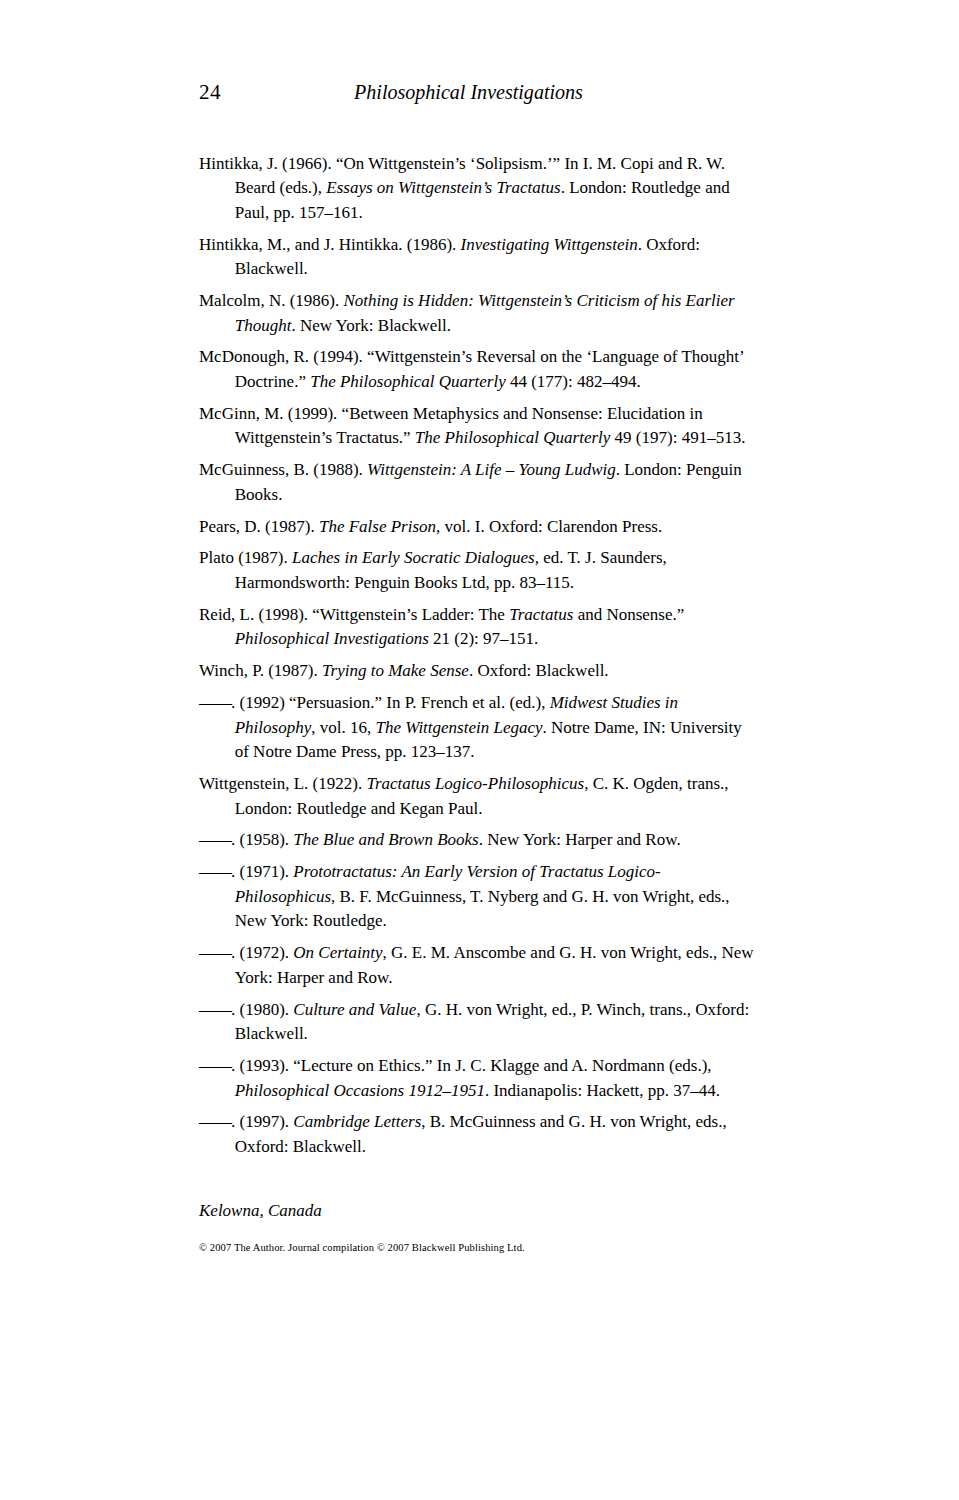24 Philosophical Investigations
Hintikka, J. (1966). “On Wittgenstein’s ‘Solipsism.’” In I. M. Copi and R. W. Beard (eds.), Essays on Wittgenstein’s Tractatus. London: Routledge and Paul, pp. 157–161.
Hintikka, M., and J. Hintikka. (1986). Investigating Wittgenstein. Oxford: Blackwell.
Malcolm, N. (1986). Nothing is Hidden: Wittgenstein’s Criticism of his Earlier Thought. New York: Blackwell.
McDonough, R. (1994). “Wittgenstein’s Reversal on the ‘Language of Thought’ Doctrine.” The Philosophical Quarterly 44 (177): 482–494.
McGinn, M. (1999). “Between Metaphysics and Nonsense: Elucidation in Wittgenstein’s Tractatus.” The Philosophical Quarterly 49 (197): 491–513.
McGuinness, B. (1988). Wittgenstein: A Life – Young Ludwig. London: Penguin Books.
Pears, D. (1987). The False Prison, vol. I. Oxford: Clarendon Press.
Plato (1987). Laches in Early Socratic Dialogues, ed. T. J. Saunders, Harmondsworth: Penguin Books Ltd, pp. 83–115.
Reid, L. (1998). “Wittgenstein’s Ladder: The Tractatus and Nonsense.” Philosophical Investigations 21 (2): 97–151.
Winch, P. (1987). Trying to Make Sense. Oxford: Blackwell.
——. (1992) “Persuasion.” In P. French et al. (ed.), Midwest Studies in Philosophy, vol. 16, The Wittgenstein Legacy. Notre Dame, IN: University of Notre Dame Press, pp. 123–137.
Wittgenstein, L. (1922). Tractatus Logico-Philosophicus, C. K. Ogden, trans., London: Routledge and Kegan Paul.
——. (1958). The Blue and Brown Books. New York: Harper and Row.
——. (1971). Prototractatus: An Early Version of Tractatus Logico-Philosophicus, B. F. McGuinness, T. Nyberg and G. H. von Wright, eds., New York: Routledge.
——. (1972). On Certainty, G. E. M. Anscombe and G. H. von Wright, eds., New York: Harper and Row.
——. (1980). Culture and Value, G. H. von Wright, ed., P. Winch, trans., Oxford: Blackwell.
——. (1993). “Lecture on Ethics.” In J. C. Klagge and A. Nordmann (eds.), Philosophical Occasions 1912–1951. Indianapolis: Hackett, pp. 37–44.
——. (1997). Cambridge Letters, B. McGuinness and G. H. von Wright, eds., Oxford: Blackwell.
Kelowna, Canada
© 2007 The Author. Journal compilation © 2007 Blackwell Publishing Ltd.